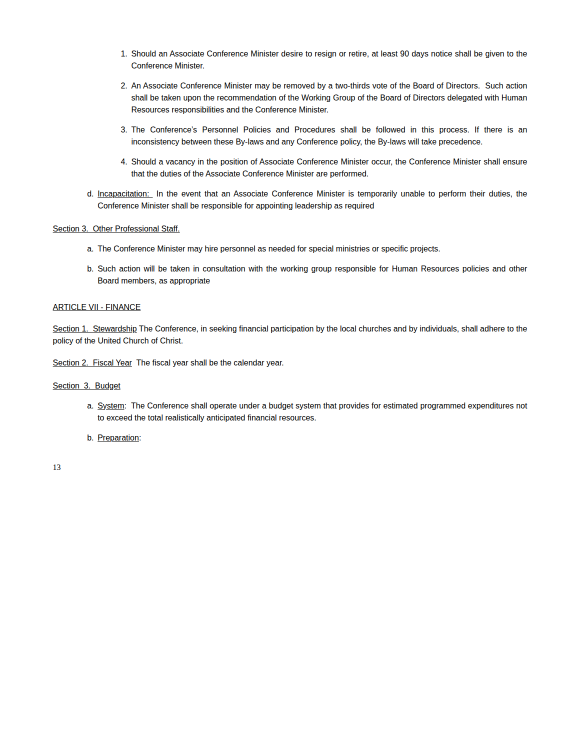Should an Associate Conference Minister desire to resign or retire, at least 90 days notice shall be given to the Conference Minister.
An Associate Conference Minister may be removed by a two-thirds vote of the Board of Directors. Such action shall be taken upon the recommendation of the Working Group of the Board of Directors delegated with Human Resources responsibilities and the Conference Minister.
The Conference’s Personnel Policies and Procedures shall be followed in this process. If there is an inconsistency between these By-laws and any Conference policy, the By-laws will take precedence.
Should a vacancy in the position of Associate Conference Minister occur, the Conference Minister shall ensure that the duties of the Associate Conference Minister are performed.
Incapacitation: In the event that an Associate Conference Minister is temporarily unable to perform their duties, the Conference Minister shall be responsible for appointing leadership as required
Section 3. Other Professional Staff.
The Conference Minister may hire personnel as needed for special ministries or specific projects.
Such action will be taken in consultation with the working group responsible for Human Resources policies and other Board members, as appropriate
ARTICLE VII - FINANCE
Section 1. Stewardship The Conference, in seeking financial participation by the local churches and by individuals, shall adhere to the policy of the United Church of Christ.
Section 2. Fiscal Year The fiscal year shall be the calendar year.
Section 3. Budget
System: The Conference shall operate under a budget system that provides for estimated programmed expenditures not to exceed the total realistically anticipated financial resources.
Preparation:
13